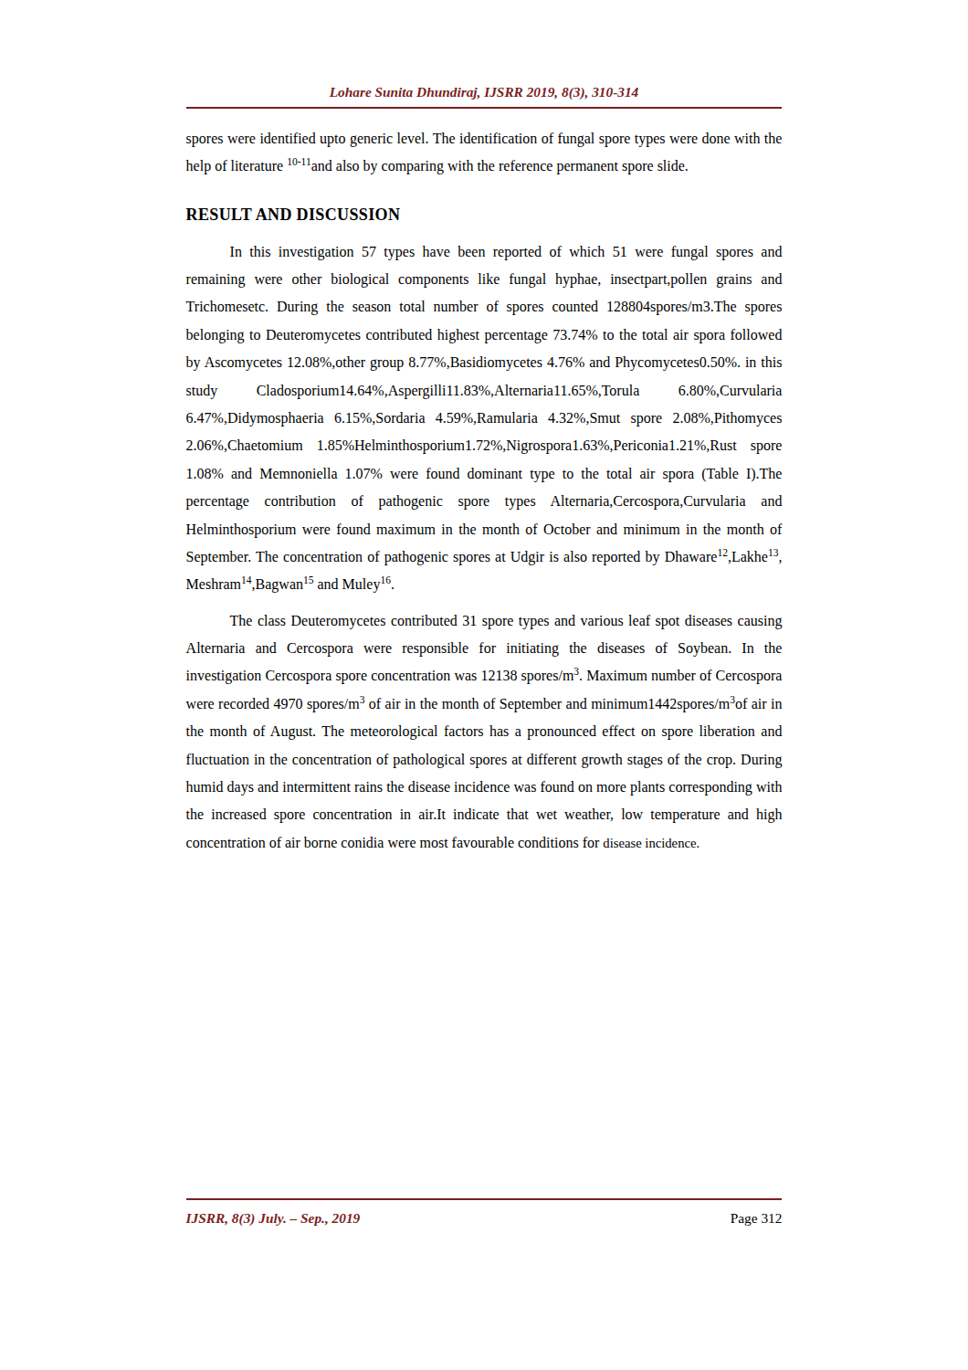Lohare Sunita Dhundiraj, IJSRR 2019, 8(3), 310-314
spores were identified upto generic level. The identification of fungal spore types were done with the help of literature 10-11and also by comparing with the reference permanent spore slide.
RESULT AND DISCUSSION
In this investigation 57 types have been reported of which 51 were fungal spores and remaining were other biological components like fungal hyphae, insectpart,pollen grains and Trichomesetc. During the season total number of spores counted 128804spores/m3.The spores belonging to Deuteromycetes contributed highest percentage 73.74% to the total air spora followed by Ascomycetes 12.08%,other group 8.77%,Basidiomycetes 4.76% and Phycomycetes0.50%. in this study Cladosporium14.64%,Aspergilli11.83%,Alternaria11.65%,Torula 6.80%,Curvularia 6.47%,Didymosphaeria 6.15%,Sordaria 4.59%,Ramularia 4.32%,Smut spore 2.08%,Pithomyces 2.06%,Chaetomium 1.85%Helminthosporium1.72%,Nigrospora1.63%,Periconia1.21%,Rust spore 1.08% and Memnoniella 1.07% were found dominant type to the total air spora (Table I).The percentage contribution of pathogenic spore types Alternaria,Cercospora,Curvularia and Helminthosporium were found maximum in the month of October and minimum in the month of September. The concentration of pathogenic spores at Udgir is also reported by Dhaware12,Lakhe13, Meshram14,Bagwan15 and Muley16.
The class Deuteromycetes contributed 31 spore types and various leaf spot diseases causing Alternaria and Cercospora were responsible for initiating the diseases of Soybean. In the investigation Cercospora spore concentration was 12138 spores/m3. Maximum number of Cercospora were recorded 4970 spores/m3 of air in the month of September and minimum1442spores/m3of air in the month of August. The meteorological factors has a pronounced effect on spore liberation and fluctuation in the concentration of pathological spores at different growth stages of the crop. During humid days and intermittent rains the disease incidence was found on more plants corresponding with the increased spore concentration in air.It indicate that wet weather, low temperature and high concentration of air borne conidia were most favourable conditions for disease incidence.
IJSRR, 8(3) July. – Sep., 2019 Page 312